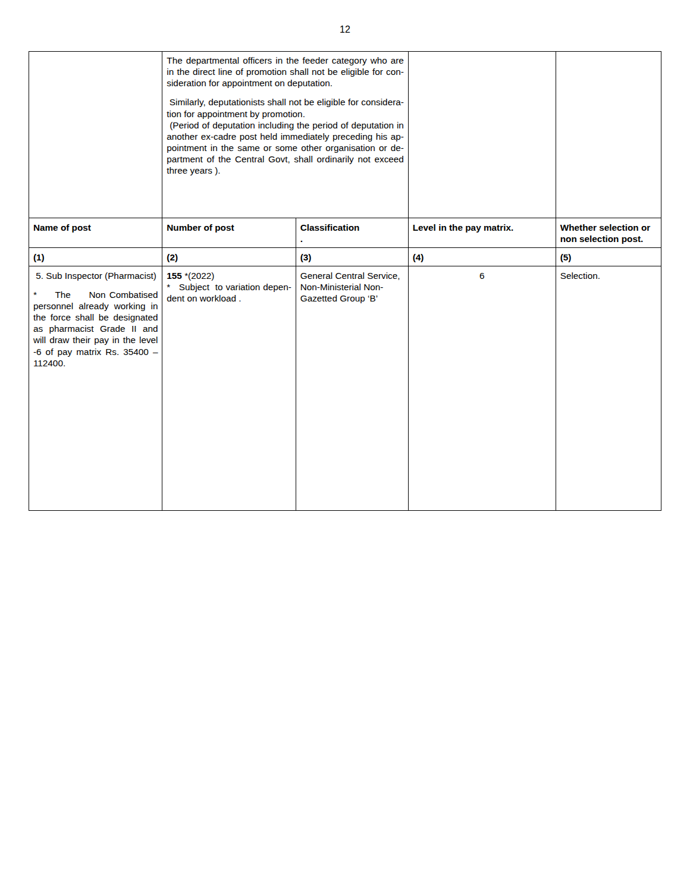12
| | The departmental officers in the feeder category who are in the direct line of promotion shall not be eligible for consideration for appointment on deputation. Similarly, deputationists shall not be eligible for consideration for appointment by promotion. (Period of deputation including the period of deputation in another ex-cadre post held immediately preceding his appointment in the same or some other organisation or department of the Central Govt, shall ordinarily not exceed three years ). | | |
| Name of post | Number of post | Classification . | Level in the pay matrix. | Whether selection or non selection post. |
| (1) | (2) | (3) | (4) | (5) |
| 5. Sub Inspector (Pharmacist) * The Non Combatised personnel already working in the force shall be designated as pharmacist Grade II and will draw their pay in the level -6 of pay matrix Rs. 35400 – 112400. | 155 *(2022) * Subject to variation dependent on workload . | General Central Service, Non-Ministerial Non-Gazetted Group ‘B’ | 6 | Selection. |